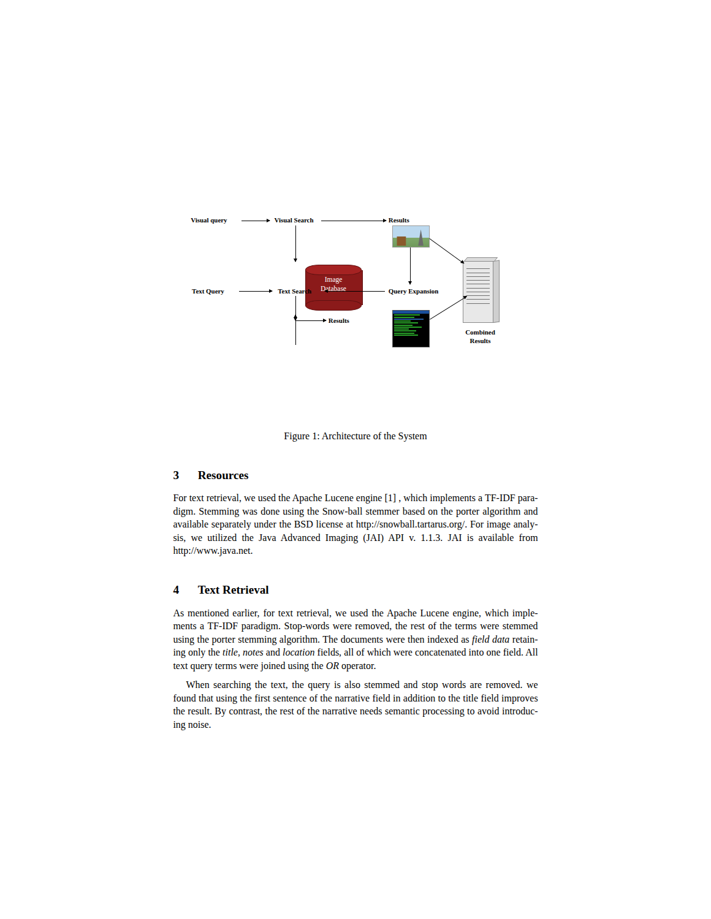Visual query Visual Search Results
Image
Database
Text Query Text Search Query Expansion
Results
Combined
Results
Figure 1: Architecture of the System
3 Resources
For text retrieval, we used the Apache Lucene engine [1] , which implements a TF-IDF paradigm. Stemming was done using the Snow-ball stemmer based on the porter algorithm and available separately under the BSD license at http://snowball.tartarus.org/. For image analysis, we utilized the Java Advanced Imaging (JAI) API v. 1.1.3. JAI is available from http://www.java.net.
4 Text Retrieval
As mentioned earlier, for text retrieval, we used the Apache Lucene engine, which implements a TF-IDF paradigm. Stop-words were removed, the rest of the terms were stemmed using the porter stemming algorithm. The documents were then indexed as field data retaining only the title, notes and location fields, all of which were concatenated into one field. All text query terms were joined using the OR operator.
When searching the text, the query is also stemmed and stop words are removed. we found that using the first sentence of the narrative field in addition to the title field improves the result. By contrast, the rest of the narrative needs semantic processing to avoid introducing noise.